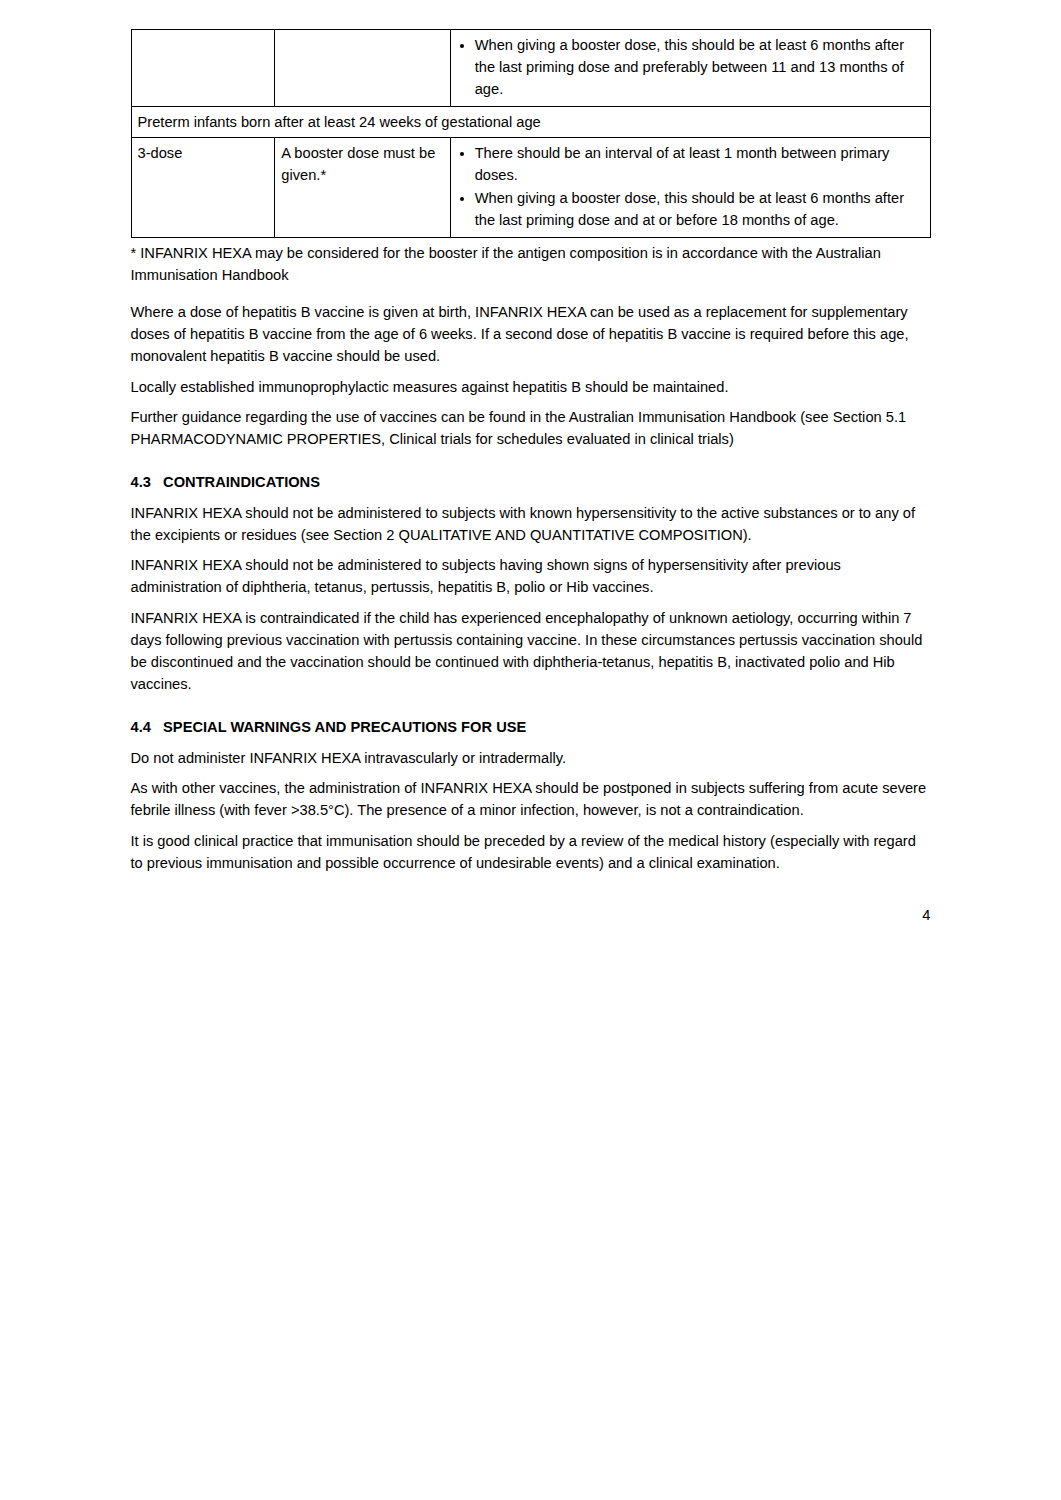| | | When giving a booster dose, this should be at least 6 months after the last priming dose and preferably between 11 and 13 months of age. |
| Preterm infants born after at least 24 weeks of gestational age |
| 3-dose | A booster dose must be given.* | There should be an interval of at least 1 month between primary doses. When giving a booster dose, this should be at least 6 months after the last priming dose and at or before 18 months of age. |
* INFANRIX HEXA may be considered for the booster if the antigen composition is in accordance with the Australian Immunisation Handbook
Where a dose of hepatitis B vaccine is given at birth, INFANRIX HEXA can be used as a replacement for supplementary doses of hepatitis B vaccine from the age of 6 weeks. If a second dose of hepatitis B vaccine is required before this age, monovalent hepatitis B vaccine should be used.
Locally established immunoprophylactic measures against hepatitis B should be maintained.
Further guidance regarding the use of vaccines can be found in the Australian Immunisation Handbook (see Section 5.1 PHARMACODYNAMIC PROPERTIES, Clinical trials for schedules evaluated in clinical trials)
4.3 CONTRAINDICATIONS
INFANRIX HEXA should not be administered to subjects with known hypersensitivity to the active substances or to any of the excipients or residues (see Section 2 QUALITATIVE AND QUANTITATIVE COMPOSITION).
INFANRIX HEXA should not be administered to subjects having shown signs of hypersensitivity after previous administration of diphtheria, tetanus, pertussis, hepatitis B, polio or Hib vaccines.
INFANRIX HEXA is contraindicated if the child has experienced encephalopathy of unknown aetiology, occurring within 7 days following previous vaccination with pertussis containing vaccine. In these circumstances pertussis vaccination should be discontinued and the vaccination should be continued with diphtheria-tetanus, hepatitis B, inactivated polio and Hib vaccines.
4.4 SPECIAL WARNINGS AND PRECAUTIONS FOR USE
Do not administer INFANRIX HEXA intravascularly or intradermally.
As with other vaccines, the administration of INFANRIX HEXA should be postponed in subjects suffering from acute severe febrile illness (with fever >38.5°C). The presence of a minor infection, however, is not a contraindication.
It is good clinical practice that immunisation should be preceded by a review of the medical history (especially with regard to previous immunisation and possible occurrence of undesirable events) and a clinical examination.
4